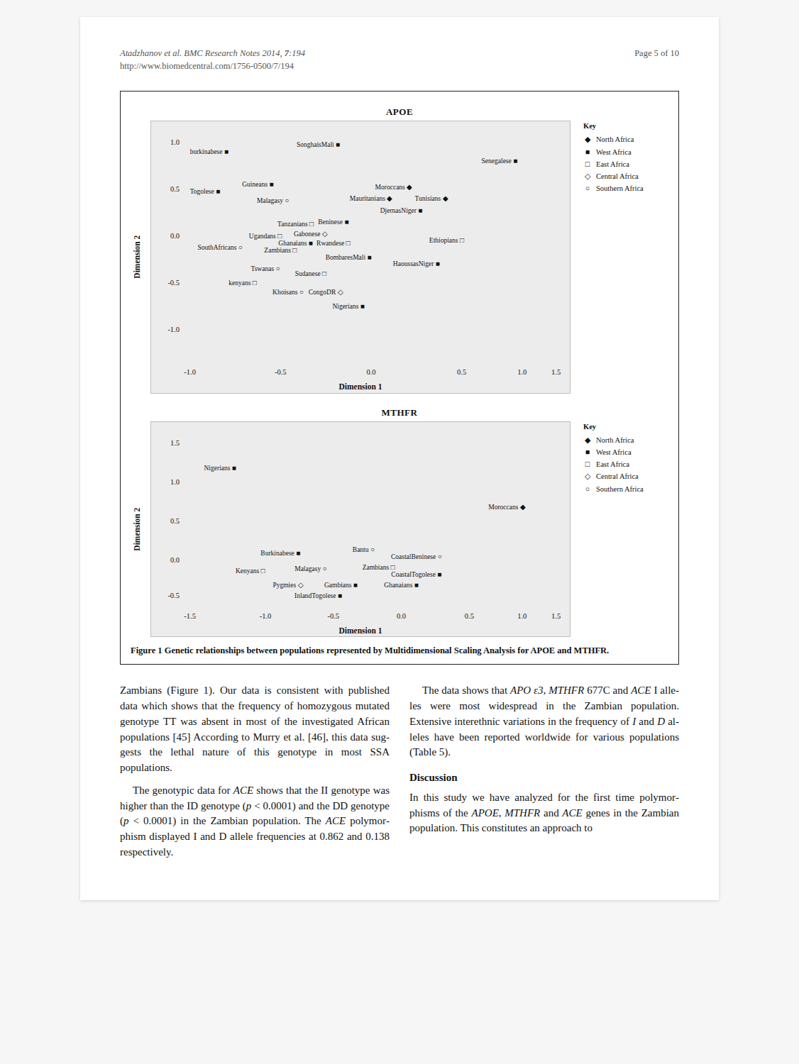Atadzhanov et al. BMC Research Notes 2014, 7:194
http://www.biomedcentral.com/1756-0500/7/194
Page 5 of 10
APOE
Dimension 2
1.0 0.5 0.0 -0.5 -1.0
burkinabese ■
SonghaisMali ■
Senegalese ■
Togolese ■
Guineans ■
Malagasy ○
Moroccans ◆
Mauritanians ◆
Tunisians ◆
DjernasNiger ■
Tanzanians □
Beninese ■
Gabonese ◇
Ugandans □
Ghanaians ■
Rwandese □
SouthAfricans ○
Zambians □
Ethiopians □
BombaresMali ■
HaoussasNiger ■
Tswanas ○
Sudanese □
kenyans □
Khoisans ○
CongoDR ◇
Nigerians ■
-1.0 -0.5 0.0 0.5 1.0 1.5
Dimension 1
Key
◆North Africa
■West Africa
□East Africa
◇Central Africa
○Southern Africa
MTHFR
Dimension 2
1.5 1.0 0.5 0.0 -0.5
Nigerians ■
Moroccans ◆
Burkinabese ■
Bantu ○
CoastalBeninese ○
Kenyans □
Malagasy ○
Zambians □
CoastalTogolese ■
Pygmies ◇
Gambians ■
Ghanaians ■
InlandTogolese ■
-1.5 -1.0 -0.5 0.0 0.5 1.0 1.5
Dimension 1
Key
◆North Africa
■West Africa
□East Africa
◇Central Africa
○Southern Africa
Figure 1 Genetic relationships between populations represented by Multidimensional Scaling Analysis for APOE and MTHFR.
Zambians (Figure 1). Our data is consistent with published data which shows that the frequency of homozygous mutated genotype TT was absent in most of the investigated African populations [45] According to Murry et al. [46], this data suggests the lethal nature of this genotype in most SSA populations.
The genotypic data for ACE shows that the II genotype was higher than the ID genotype (p < 0.0001) and the DD genotype (p < 0.0001) in the Zambian population. The ACE polymorphism displayed I and D allele frequencies at 0.862 and 0.138 respectively.
The data shows that APO ε3, MTHFR 677C and ACE I alleles were most widespread in the Zambian population. Extensive interethnic variations in the frequency of I and D alleles have been reported worldwide for various populations (Table 5).
Discussion
In this study we have analyzed for the first time polymorphisms of the APOE, MTHFR and ACE genes in the Zambian population. This constitutes an approach to